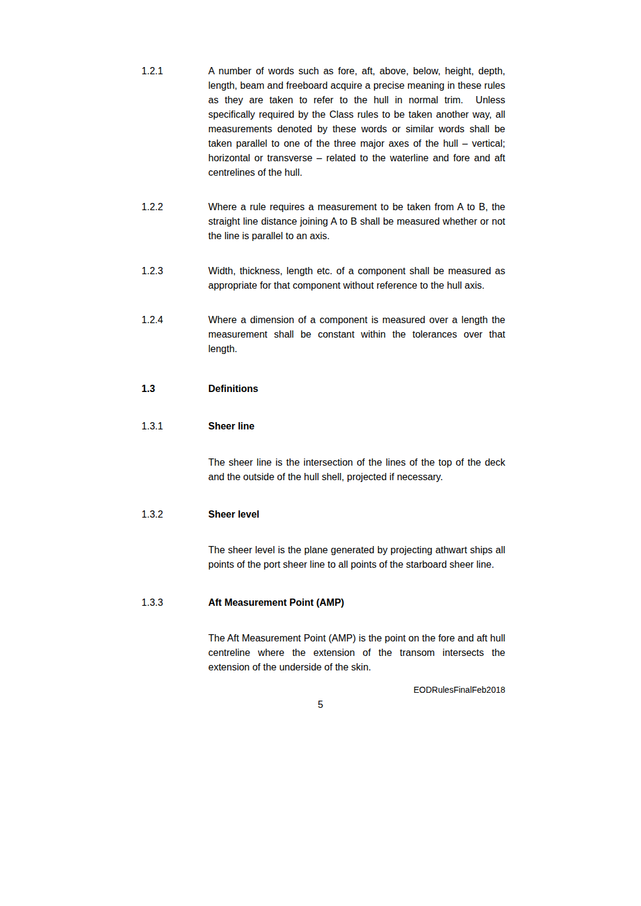1.2.1
A number of words such as fore, aft, above, below, height, depth, length, beam and freeboard acquire a precise meaning in these rules as they are taken to refer to the hull in normal trim. Unless specifically required by the Class rules to be taken another way, all measurements denoted by these words or similar words shall be taken parallel to one of the three major axes of the hull – vertical; horizontal or transverse – related to the waterline and fore and aft centrelines of the hull.
1.2.2
Where a rule requires a measurement to be taken from A to B, the straight line distance joining A to B shall be measured whether or not the line is parallel to an axis.
1.2.3
Width, thickness, length etc. of a component shall be measured as appropriate for that component without reference to the hull axis.
1.2.4
Where a dimension of a component is measured over a length the measurement shall be constant within the tolerances over that length.
1.3
Definitions
1.3.1
Sheer line
The sheer line is the intersection of the lines of the top of the deck and the outside of the hull shell, projected if necessary.
1.3.2
Sheer level
The sheer level is the plane generated by projecting athwart ships all points of the port sheer line to all points of the starboard sheer line.
1.3.3
Aft Measurement Point (AMP)
The Aft Measurement Point (AMP) is the point on the fore and aft hull centreline where the extension of the transom intersects the extension of the underside of the skin.
EODRulesFinalFeb2018
5